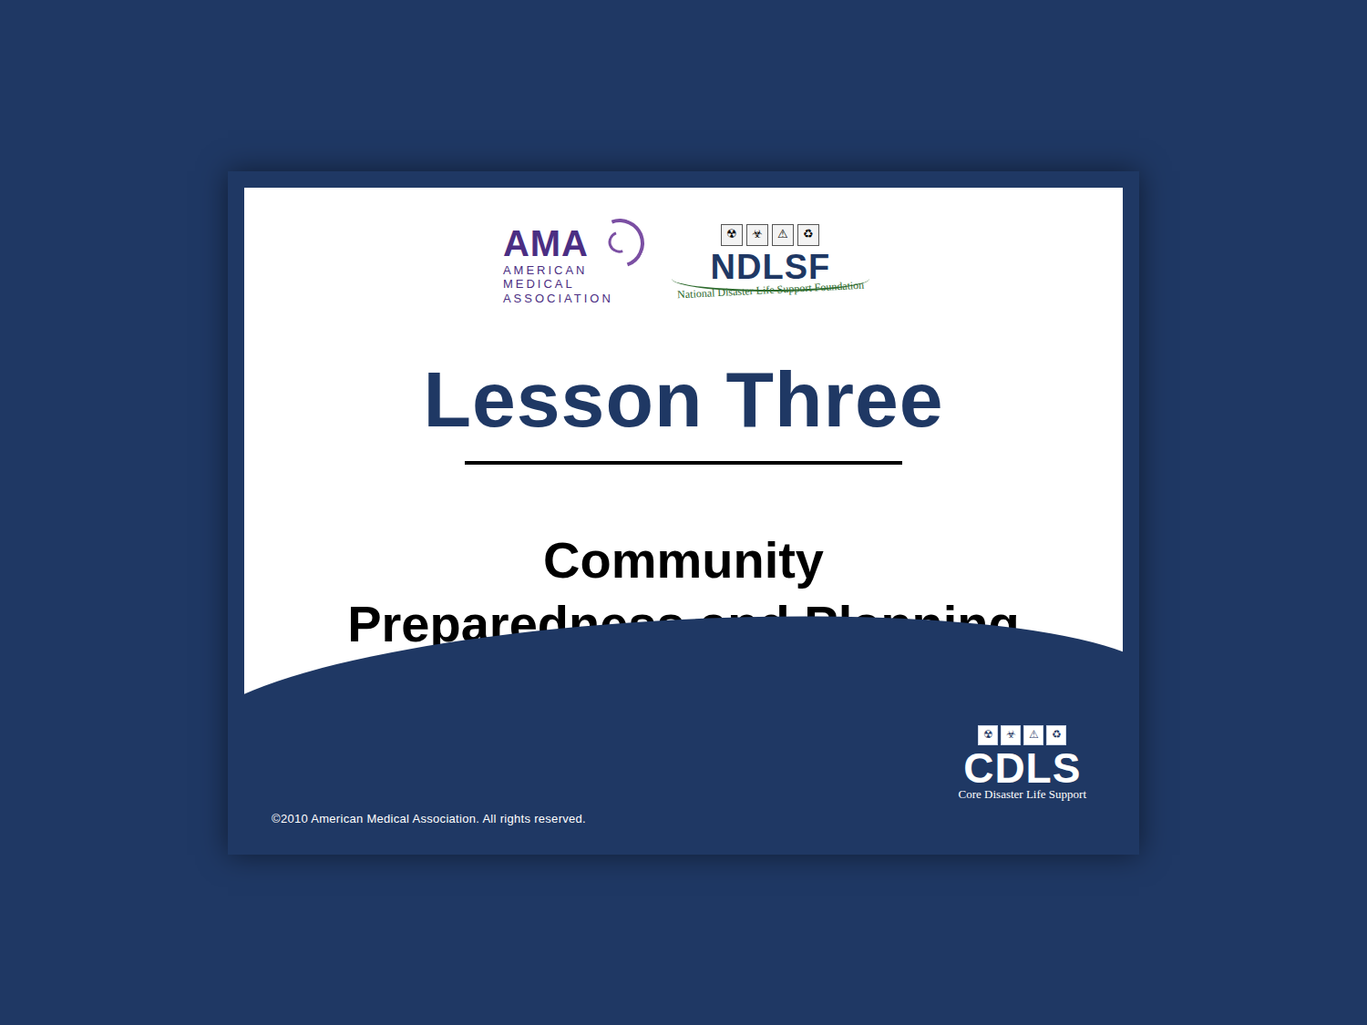AMA
American
Medical
Association
☢☣⚠♻
NDLSF
National Disaster Life Support Foundation
Lesson Three
Community
Preparedness and Planning
☢☣⚠♻
CDLS
Core Disaster Life Support
©2010 American Medical Association. All rights reserved.